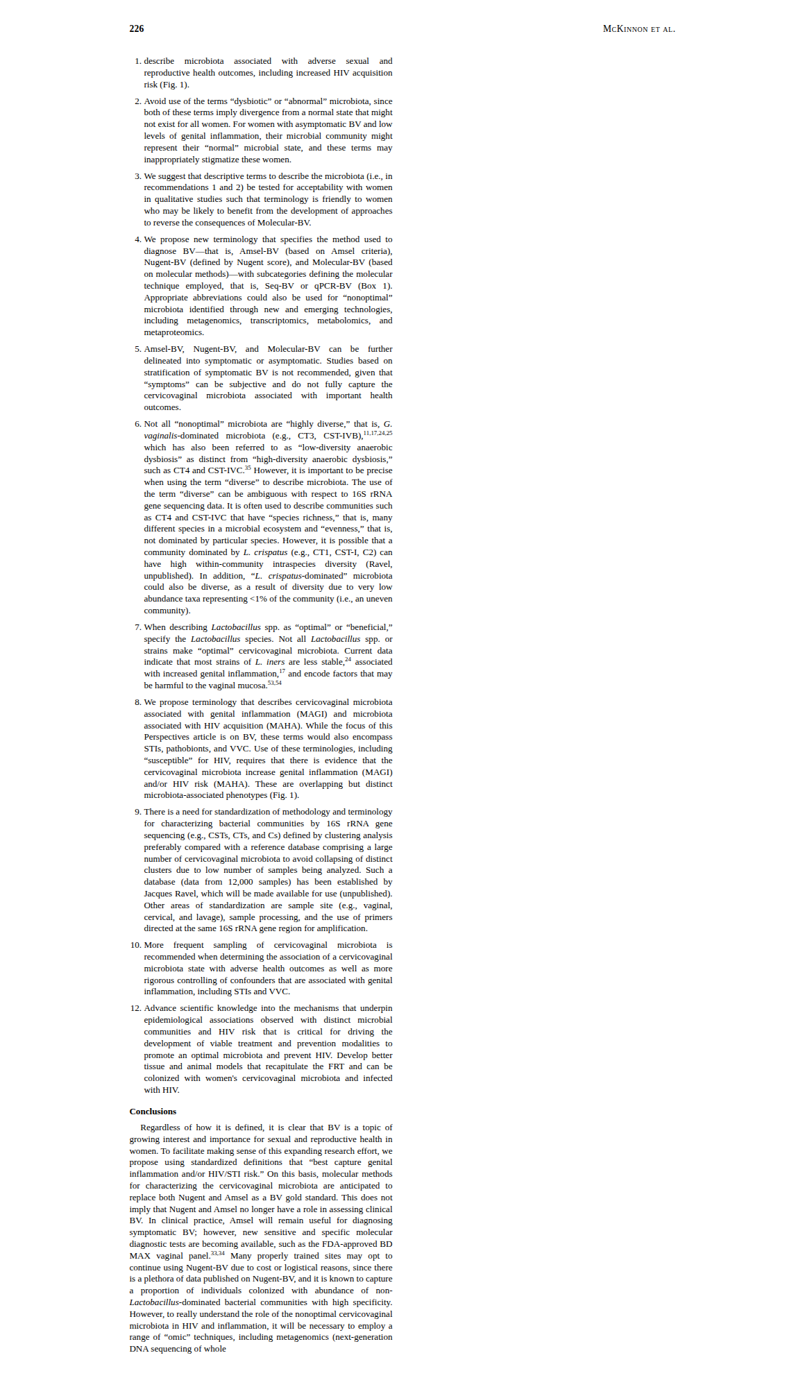226 McKinnon et al.
describe microbiota associated with adverse sexual and reproductive health outcomes, including increased HIV acquisition risk (Fig. 1).
Avoid use of the terms “dysbiotic” or “abnormal” microbiota, since both of these terms imply divergence from a normal state that might not exist for all women. For women with asymptomatic BV and low levels of genital inflammation, their microbial community might represent their “normal” microbial state, and these terms may inappropriately stigmatize these women.
We suggest that descriptive terms to describe the microbiota (i.e., in recommendations 1 and 2) be tested for acceptability with women in qualitative studies such that terminology is friendly to women who may be likely to benefit from the development of approaches to reverse the consequences of Molecular-BV.
We propose new terminology that specifies the method used to diagnose BV—that is, Amsel-BV (based on Amsel criteria), Nugent-BV (defined by Nugent score), and Molecular-BV (based on molecular methods)—with subcategories defining the molecular technique employed, that is, Seq-BV or qPCR-BV (Box 1). Appropriate abbreviations could also be used for “nonoptimal” microbiota identified through new and emerging technologies, including metagenomics, transcriptomics, metabolomics, and metaproteomics.
Amsel-BV, Nugent-BV, and Molecular-BV can be further delineated into symptomatic or asymptomatic. Studies based on stratification of symptomatic BV is not recommended, given that “symptoms” can be subjective and do not fully capture the cervicovaginal microbiota associated with important health outcomes.
Not all “nonoptimal” microbiota are “highly diverse,” that is, G. vaginalis-dominated microbiota (e.g., CT3, CST-IVB),11,17,24,25 which has also been referred to as “low-diversity anaerobic dysbiosis” as distinct from “high-diversity anaerobic dysbiosis,” such as CT4 and CST-IVC.35 However, it is important to be precise when using the term “diverse” to describe microbiota. The use of the term “diverse” can be ambiguous with respect to 16S rRNA gene sequencing data. It is often used to describe communities such as CT4 and CST-IVC that have “species richness,” that is, many different species in a microbial ecosystem and “evenness,” that is, not dominated by particular species. However, it is possible that a community dominated by L. crispatus (e.g., CT1, CST-I, C2) can have high within-community intraspecies diversity (Ravel, unpublished). In addition, “L. crispatus-dominated” microbiota could also be diverse, as a result of diversity due to very low abundance taxa representing <1% of the community (i.e., an uneven community).
When describing Lactobacillus spp. as “optimal” or “beneficial,” specify the Lactobacillus species. Not all Lactobacillus spp. or strains make “optimal” cervicovaginal microbiota. Current data indicate that most strains of L. iners are less stable,24 associated with increased genital inflammation,17 and encode factors that may be harmful to the vaginal mucosa.53,54
We propose terminology that describes cervicovaginal microbiota associated with genital inflammation (MAGI) and microbiota associated with HIV acquisition (MAHA). While the focus of this Perspectives article is on BV, these terms would also encompass STIs, pathobionts, and VVC. Use of these terminologies, including “susceptible” for HIV, requires that there is evidence that the cervicovaginal microbiota increase genital inflammation (MAGI) and/or HIV risk (MAHA). These are overlapping but distinct microbiota-associated phenotypes (Fig. 1).
There is a need for standardization of methodology and terminology for characterizing bacterial communities by 16S rRNA gene sequencing (e.g., CSTs, CTs, and Cs) defined by clustering analysis preferably compared with a reference database comprising a large number of cervicovaginal microbiota to avoid collapsing of distinct clusters due to low number of samples being analyzed. Such a database (data from 12,000 samples) has been established by Jacques Ravel, which will be made available for use (unpublished). Other areas of standardization are sample site (e.g., vaginal, cervical, and lavage), sample processing, and the use of primers directed at the same 16S rRNA gene region for amplification.
More frequent sampling of cervicovaginal microbiota is recommended when determining the association of a cervicovaginal microbiota state with adverse health outcomes as well as more rigorous controlling of confounders that are associated with genital inflammation, including STIs and VVC.
Advance scientific knowledge into the mechanisms that underpin epidemiological associations observed with distinct microbial communities and HIV risk that is critical for driving the development of viable treatment and prevention modalities to promote an optimal microbiota and prevent HIV. Develop better tissue and animal models that recapitulate the FRT and can be colonized with women's cervicovaginal microbiota and infected with HIV.
Conclusions
Regardless of how it is defined, it is clear that BV is a topic of growing interest and importance for sexual and reproductive health in women. To facilitate making sense of this expanding research effort, we propose using standardized definitions that “best capture genital inflammation and/or HIV/STI risk.” On this basis, molecular methods for characterizing the cervicovaginal microbiota are anticipated to replace both Nugent and Amsel as a BV gold standard. This does not imply that Nugent and Amsel no longer have a role in assessing clinical BV. In clinical practice, Amsel will remain useful for diagnosing symptomatic BV; however, new sensitive and specific molecular diagnostic tests are becoming available, such as the FDA-approved BD MAX vaginal panel.33,34 Many properly trained sites may opt to continue using Nugent-BV due to cost or logistical reasons, since there is a plethora of data published on Nugent-BV, and it is known to capture a proportion of individuals colonized with abundance of non-Lactobacillus-dominated bacterial communities with high specificity. However, to really understand the role of the nonoptimal cervicovaginal microbiota in HIV and inflammation, it will be necessary to employ a range of “omic” techniques, including metagenomics (next-generation DNA sequencing of whole